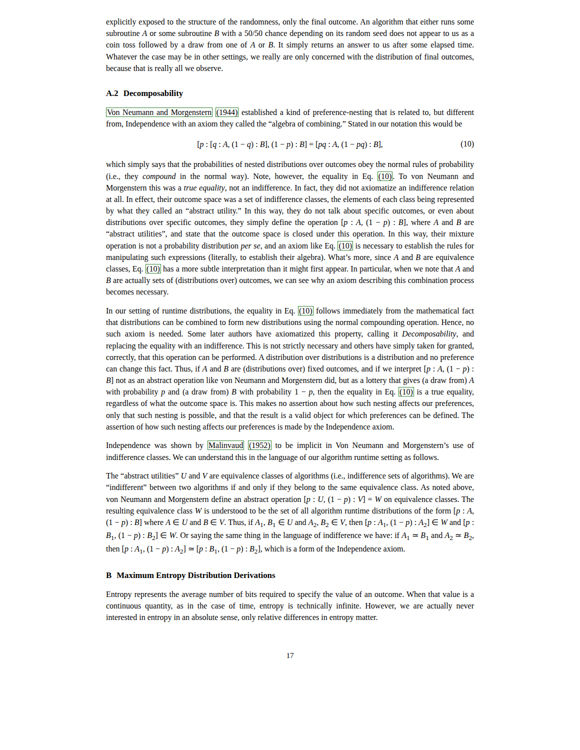explicitly exposed to the structure of the randomness, only the final outcome. An algorithm that either runs some subroutine A or some subroutine B with a 50/50 chance depending on its random seed does not appear to us as a coin toss followed by a draw from one of A or B. It simply returns an answer to us after some elapsed time. Whatever the case may be in other settings, we really are only concerned with the distribution of final outcomes, because that is really all we observe.
A.2 Decomposability
Von Neumann and Morgenstern (1944) established a kind of preference-nesting that is related to, but different from, Independence with an axiom they called the “algebra of combining.” Stated in our notation this would be
[p : [q : A, (1 − q) : B], (1 − p) : B] = [pq : A, (1 − pq) : B], (10)
which simply says that the probabilities of nested distributions over outcomes obey the normal rules of probability (i.e., they compound in the normal way). Note, however, the equality in Eq. (10). To von Neumann and Morgenstern this was a true equality, not an indifference. In fact, they did not axiomatize an indifference relation at all. In effect, their outcome space was a set of indifference classes, the elements of each class being represented by what they called an “abstract utility.” In this way, they do not talk about specific outcomes, or even about distributions over specific outcomes, they simply define the operation [p : A, (1 − p) : B], where A and B are “abstract utilities”, and state that the outcome space is closed under this operation. In this way, their mixture operation is not a probability distribution per se, and an axiom like Eq. (10) is necessary to establish the rules for manipulating such expressions (literally, to establish their algebra). What’s more, since A and B are equivalence classes, Eq. (10) has a more subtle interpretation than it might first appear. In particular, when we note that A and B are actually sets of (distributions over) outcomes, we can see why an axiom describing this combination process becomes necessary.
In our setting of runtime distributions, the equality in Eq. (10) follows immediately from the mathematical fact that distributions can be combined to form new distributions using the normal compounding operation. Hence, no such axiom is needed. Some later authors have axiomatized this property, calling it Decomposability, and replacing the equality with an indifference. This is not strictly necessary and others have simply taken for granted, correctly, that this operation can be performed. A distribution over distributions is a distribution and no preference can change this fact. Thus, if A and B are (distributions over) fixed outcomes, and if we interpret [p : A, (1 − p) : B] not as an abstract operation like von Neumann and Morgenstern did, but as a lottery that gives (a draw from) A with probability p and (a draw from) B with probability 1 − p, then the equality in Eq. (10) is a true equality, regardless of what the outcome space is. This makes no assertion about how such nesting affects our preferences, only that such nesting is possible, and that the result is a valid object for which preferences can be defined. The assertion of how such nesting affects our preferences is made by the Independence axiom.
Independence was shown by Malinvaud (1952) to be implicit in Von Neumann and Morgenstern’s use of indifference classes. We can understand this in the language of our algorithm runtime setting as follows.
The “abstract utilities” U and V are equivalence classes of algorithms (i.e., indifference sets of algorithms). We are “indifferent” between two algorithms if and only if they belong to the same equivalence class. As noted above, von Neumann and Morgenstern define an abstract operation [p : U, (1 − p) : V] = W on equivalence classes. The resulting equivalence class W is understood to be the set of all algorithm runtime distributions of the form [p : A, (1 − p) : B] where A ∈ U and B ∈ V. Thus, if A1, B1 ∈ U and A2, B2 ∈ V, then [p : A1, (1 − p) : A2] ∈ W and [p : B1, (1 − p) : B2] ∈ W. Or saying the same thing in the language of indifference we have: if A1 ≃ B1 and A2 ≃ B2, then [p : A1, (1 − p) : A2] ≃ [p : B1, (1 − p) : B2], which is a form of the Independence axiom.
BMaximum Entropy Distribution Derivations
Entropy represents the average number of bits required to specify the value of an outcome. When that value is a continuous quantity, as in the case of time, entropy is technically infinite. However, we are actually never interested in entropy in an absolute sense, only relative differences in entropy matter.
17